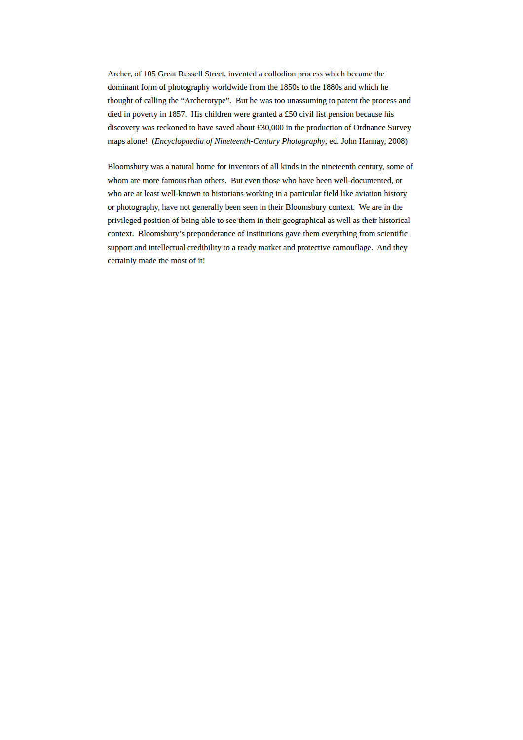Archer, of 105 Great Russell Street, invented a collodion process which became the dominant form of photography worldwide from the 1850s to the 1880s and which he thought of calling the “Archerotype”. But he was too unassuming to patent the process and died in poverty in 1857. His children were granted a £50 civil list pension because his discovery was reckoned to have saved about £30,000 in the production of Ordnance Survey maps alone! (Encyclopaedia of Nineteenth-Century Photography, ed. John Hannay, 2008)
Bloomsbury was a natural home for inventors of all kinds in the nineteenth century, some of whom are more famous than others. But even those who have been well-documented, or who are at least well-known to historians working in a particular field like aviation history or photography, have not generally been seen in their Bloomsbury context. We are in the privileged position of being able to see them in their geographical as well as their historical context. Bloomsbury’s preponderance of institutions gave them everything from scientific support and intellectual credibility to a ready market and protective camouflage. And they certainly made the most of it!